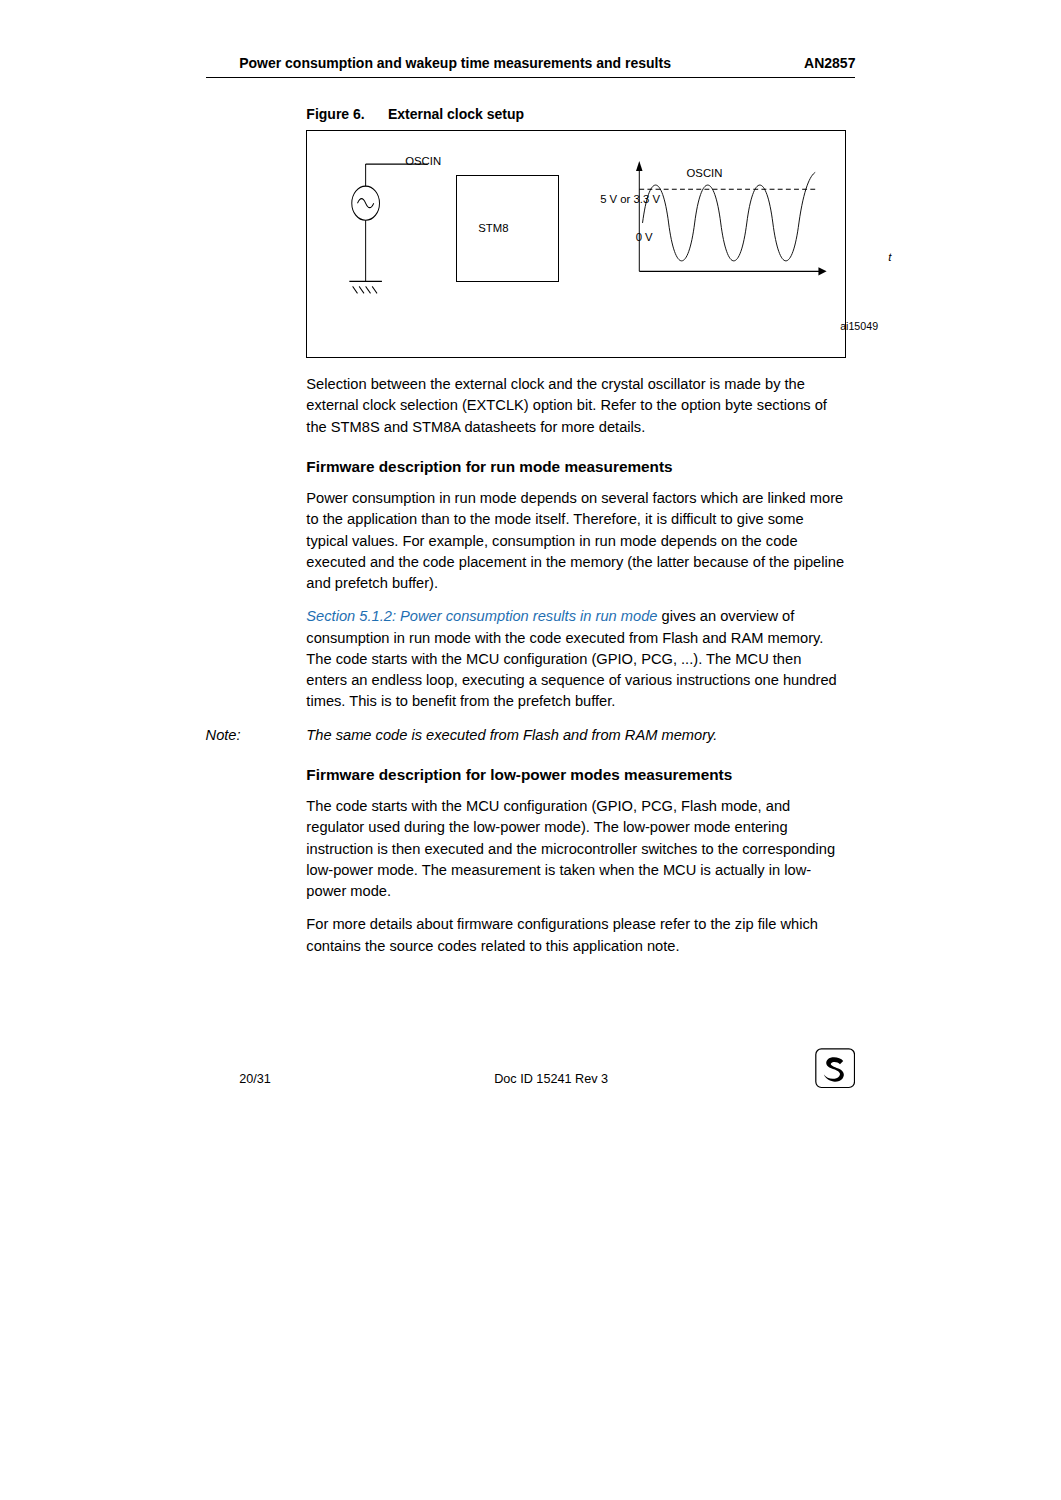Power consumption and wakeup time measurements and results
AN2857
Figure 6. External clock setup
STM8
OSCIN
OSCIN
5 V or 3.3 V
0 V
t
ai15049
Selection between the external clock and the crystal oscillator is made by the external clock selection (EXTCLK) option bit. Refer to the option byte sections of the STM8S and STM8A datasheets for more details.
Firmware description for run mode measurements
Power consumption in run mode depends on several factors which are linked more to the application than to the mode itself. Therefore, it is difficult to give some typical values. For example, consumption in run mode depends on the code executed and the code placement in the memory (the latter because of the pipeline and prefetch buffer).
Section 5.1.2: Power consumption results in run mode gives an overview of consumption in run mode with the code executed from Flash and RAM memory. The code starts with the MCU configuration (GPIO, PCG, ...). The MCU then enters an endless loop, executing a sequence of various instructions one hundred times. This is to benefit from the prefetch buffer.
Note:
The same code is executed from Flash and from RAM memory.
Firmware description for low-power modes measurements
The code starts with the MCU configuration (GPIO, PCG, Flash mode, and regulator used during the low-power mode). The low-power mode entering instruction is then executed and the microcontroller switches to the corresponding low-power mode. The measurement is taken when the MCU is actually in low-power mode.
For more details about firmware configurations please refer to the zip file which contains the source codes related to this application note.
20/31
Doc ID 15241 Rev 3